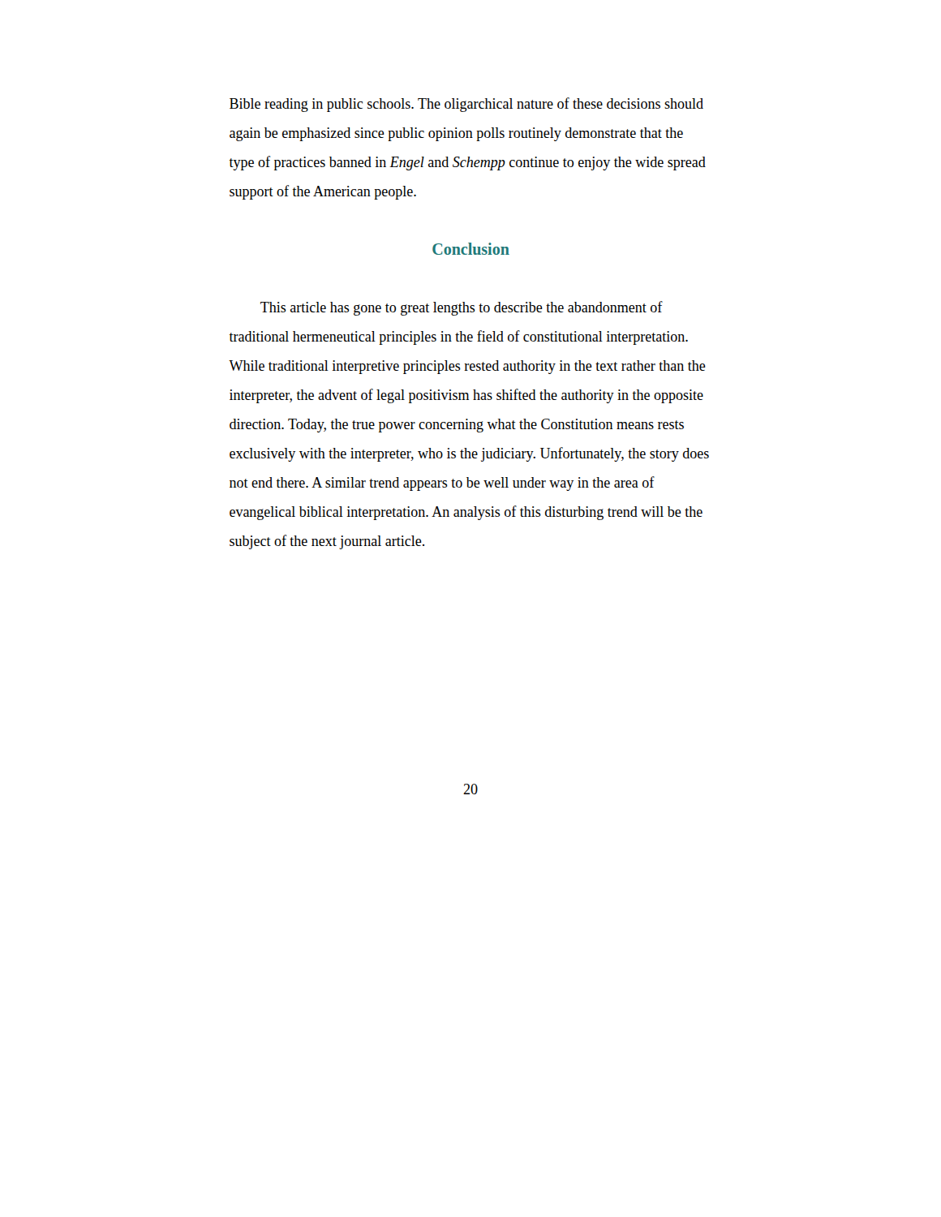Bible reading in public schools. The oligarchical nature of these decisions should again be emphasized since public opinion polls routinely demonstrate that the type of practices banned in Engel and Schempp continue to enjoy the wide spread support of the American people.
Conclusion
This article has gone to great lengths to describe the abandonment of traditional hermeneutical principles in the field of constitutional interpretation. While traditional interpretive principles rested authority in the text rather than the interpreter, the advent of legal positivism has shifted the authority in the opposite direction. Today, the true power concerning what the Constitution means rests exclusively with the interpreter, who is the judiciary. Unfortunately, the story does not end there. A similar trend appears to be well under way in the area of evangelical biblical interpretation. An analysis of this disturbing trend will be the subject of the next journal article.
20